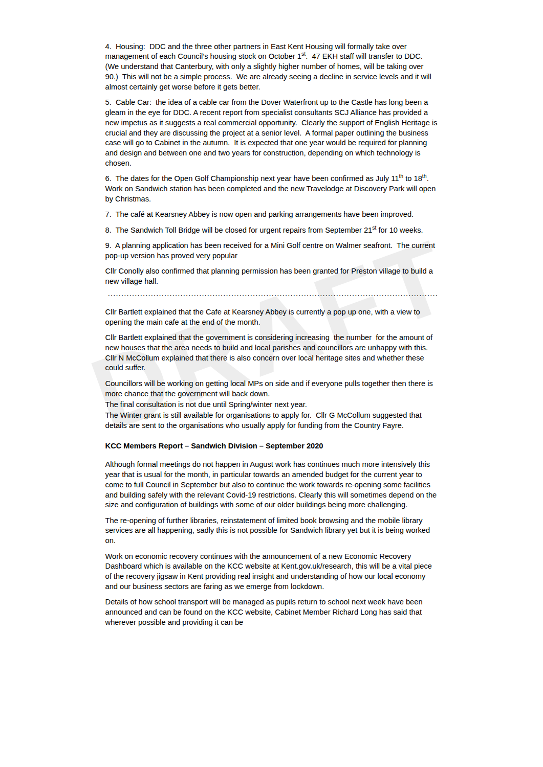DRAFT
4. Housing: DDC and the three other partners in East Kent Housing will formally take over management of each Council’s housing stock on October 1st. 47 EKH staff will transfer to DDC. (We understand that Canterbury, with only a slightly higher number of homes, will be taking over 90.) This will not be a simple process. We are already seeing a decline in service levels and it will almost certainly get worse before it gets better.
5. Cable Car: the idea of a cable car from the Dover Waterfront up to the Castle has long been a gleam in the eye for DDC. A recent report from specialist consultants SCJ Alliance has provided a new impetus as it suggests a real commercial opportunity. Clearly the support of English Heritage is crucial and they are discussing the project at a senior level. A formal paper outlining the business case will go to Cabinet in the autumn. It is expected that one year would be required for planning and design and between one and two years for construction, depending on which technology is
chosen.
6. The dates for the Open Golf Championship next year have been confirmed as July 11th to 18th. Work on Sandwich station has been completed and the new Travelodge at Discovery Park will open by Christmas.
7. The café at Kearsney Abbey is now open and parking arrangements have been improved.
8. The Sandwich Toll Bridge will be closed for urgent repairs from September 21st for 10 weeks.
9. A planning application has been received for a Mini Golf centre on Walmer seafront. The current pop-up version has proved very popular
Cllr Conolly also confirmed that planning permission has been granted for Preston village to build a new village hall.
.......................................................................................................................................................................
Cllr Bartlett explained that the Cafe at Kearsney Abbey is currently a pop up one, with a view to opening the main cafe at the end of the month.
Cllr Bartlett explained that the government is considering increasing the number for the amount of new houses that the area needs to build and local parishes and councillors are unhappy with this. Cllr N McCollum explained that there is also concern over local heritage sites and whether these could suffer.
Councillors will be working on getting local MPs on side and if everyone pulls together then there is more chance that the government will back down.
The final consultation is not due until Spring/winter next year.
The Winter grant is still available for organisations to apply for. Cllr G McCollum suggested that details are sent to the organisations who usually apply for funding from the Country Fayre.
KCC Members Report – Sandwich Division – September 2020
Although formal meetings do not happen in August work has continues much more intensively this year that is usual for the month, in particular towards an amended budget for the current year to come to full Council in September but also to continue the work towards re-opening some facilities and building safely with the relevant Covid-19 restrictions. Clearly this will sometimes depend on the size and configuration of buildings with some of our older buildings being more challenging.
The re-opening of further libraries, reinstatement of limited book browsing and the mobile library services are all happening, sadly this is not possible for Sandwich library yet but it is being worked on.
Work on economic recovery continues with the announcement of a new Economic Recovery Dashboard which is available on the KCC website at Kent.gov.uk/research, this will be a vital piece of the recovery jigsaw in Kent providing real insight and understanding of how our local economy and our business sectors are faring as we emerge from lockdown.
Details of how school transport will be managed as pupils return to school next week have been announced and can be found on the KCC website, Cabinet Member Richard Long has said that wherever possible and providing it can be